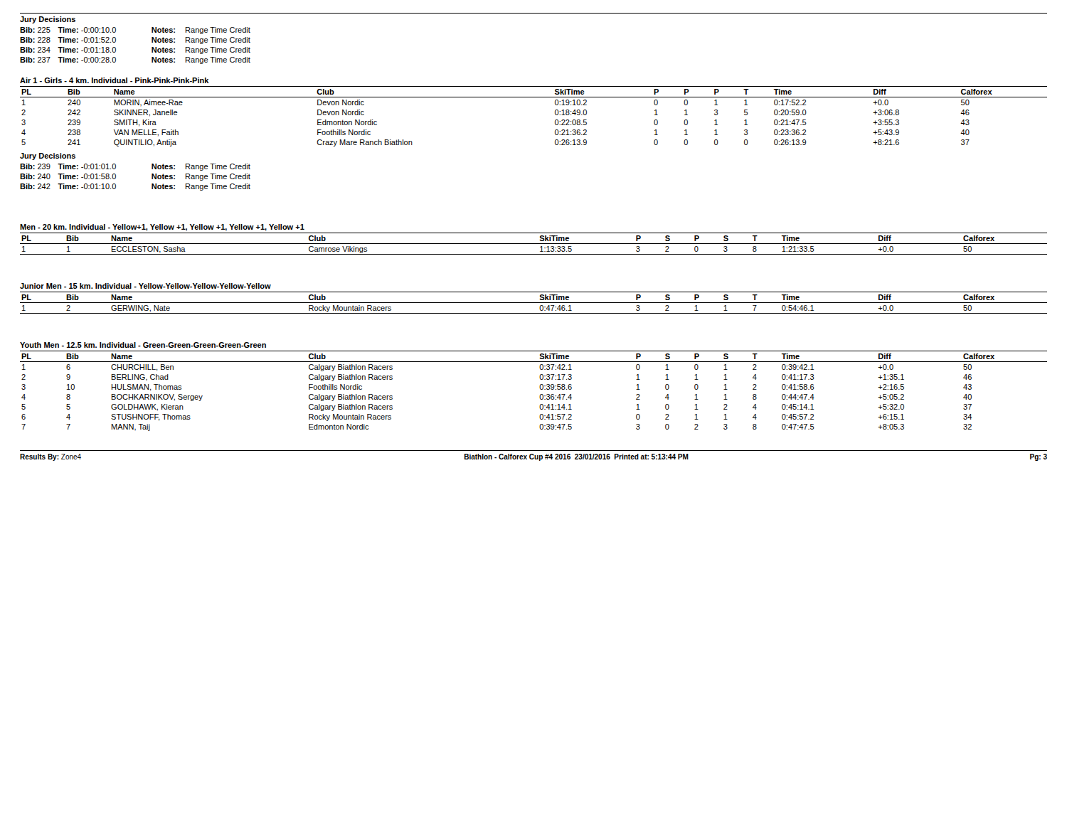Jury Decisions
Bib: 225 Time: -0:00:10.0 Notes: Range Time Credit
Bib: 228 Time: -0:01:52.0 Notes: Range Time Credit
Bib: 234 Time: -0:01:18.0 Notes: Range Time Credit
Bib: 237 Time: -0:00:28.0 Notes: Range Time Credit
Air 1 - Girls - 4 km. Individual - Pink-Pink-Pink-Pink
| PL | Bib | Name | Club | SkiTime | P | P | P | T | Time | Diff | Calforex |
| --- | --- | --- | --- | --- | --- | --- | --- | --- | --- | --- | --- |
| 1 | 240 | MORIN, Aimee-Rae | Devon Nordic | 0:19:10.2 | 0 | 0 | 1 | 1 | 0:17:52.2 | +0.0 | 50 |
| 2 | 242 | SKINNER, Janelle | Devon Nordic | 0:18:49.0 | 1 | 1 | 3 | 5 | 0:20:59.0 | +3:06.8 | 46 |
| 3 | 239 | SMITH, Kira | Edmonton Nordic | 0:22:08.5 | 0 | 0 | 1 | 1 | 0:21:47.5 | +3:55.3 | 43 |
| 4 | 238 | VAN MELLE, Faith | Foothills Nordic | 0:21:36.2 | 1 | 1 | 1 | 3 | 0:23:36.2 | +5:43.9 | 40 |
| 5 | 241 | QUINTILIO, Antija | Crazy Mare Ranch Biathlon | 0:26:13.9 | 0 | 0 | 0 | 0 | 0:26:13.9 | +8:21.6 | 37 |
Jury Decisions
Bib: 239 Time: -0:01:01.0 Notes: Range Time Credit
Bib: 240 Time: -0:01:58.0 Notes: Range Time Credit
Bib: 242 Time: -0:01:10.0 Notes: Range Time Credit
Men - 20 km. Individual - Yellow+1, Yellow +1, Yellow +1, Yellow +1, Yellow +1
| PL | Bib | Name | Club | SkiTime | P | S | P | S | T | Time | Diff | Calforex |
| --- | --- | --- | --- | --- | --- | --- | --- | --- | --- | --- | --- | --- |
| 1 | 1 | ECCLESTON, Sasha | Camrose Vikings | 1:13:33.5 | 3 | 2 | 0 | 3 | 8 | 1:21:33.5 | +0.0 | 50 |
Junior Men - 15 km. Individual - Yellow-Yellow-Yellow-Yellow-Yellow
| PL | Bib | Name | Club | SkiTime | P | S | P | S | T | Time | Diff | Calforex |
| --- | --- | --- | --- | --- | --- | --- | --- | --- | --- | --- | --- | --- |
| 1 | 2 | GERWING, Nate | Rocky Mountain Racers | 0:47:46.1 | 3 | 2 | 1 | 1 | 7 | 0:54:46.1 | +0.0 | 50 |
Youth Men - 12.5 km. Individual - Green-Green-Green-Green-Green
| PL | Bib | Name | Club | SkiTime | P | S | P | S | T | Time | Diff | Calforex |
| --- | --- | --- | --- | --- | --- | --- | --- | --- | --- | --- | --- | --- |
| 1 | 6 | CHURCHILL, Ben | Calgary Biathlon Racers | 0:37:42.1 | 0 | 1 | 0 | 1 | 2 | 0:39:42.1 | +0.0 | 50 |
| 2 | 9 | BERLING, Chad | Calgary Biathlon Racers | 0:37:17.3 | 1 | 1 | 1 | 1 | 4 | 0:41:17.3 | +1:35.1 | 46 |
| 3 | 10 | HULSMAN, Thomas | Foothills Nordic | 0:39:58.6 | 1 | 0 | 0 | 1 | 2 | 0:41:58.6 | +2:16.5 | 43 |
| 4 | 8 | BOCHKARNIKOV, Sergey | Calgary Biathlon Racers | 0:36:47.4 | 2 | 4 | 1 | 1 | 8 | 0:44:47.4 | +5:05.2 | 40 |
| 5 | 5 | GOLDHAWK, Kieran | Calgary Biathlon Racers | 0:41:14.1 | 1 | 0 | 1 | 2 | 4 | 0:45:14.1 | +5:32.0 | 37 |
| 6 | 4 | STUSHNOFF, Thomas | Rocky Mountain Racers | 0:41:57.2 | 0 | 2 | 1 | 1 | 4 | 0:45:57.2 | +6:15.1 | 34 |
| 7 | 7 | MANN, Taij | Edmonton Nordic | 0:39:47.5 | 3 | 0 | 2 | 3 | 8 | 0:47:47.5 | +8:05.3 | 32 |
Results By: Zone4
Biathlon - Calforex Cup #4 2016 23/01/2016 Printed at: 5:13:44 PM
Pg: 3